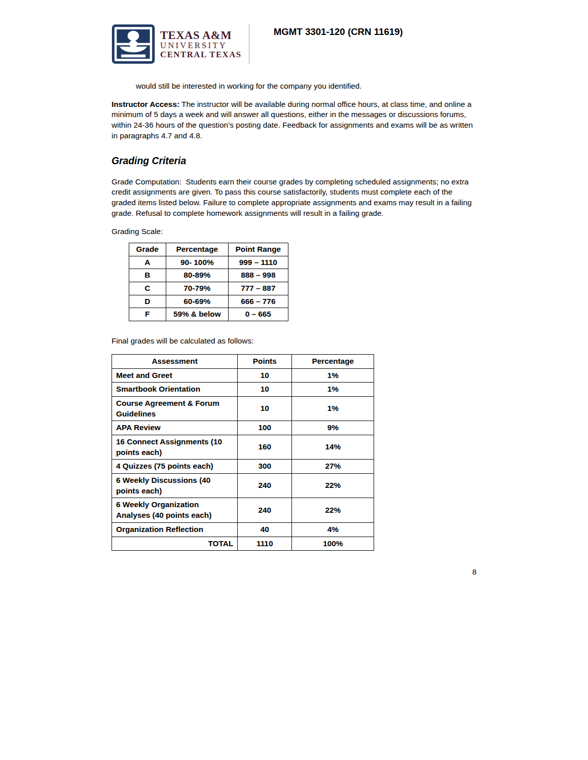TEXAS A&M
UNIVERSITY
CENTRAL TEXAS
MGMT 3301-120 (CRN 11619)
would still be interested in working for the company you identified.
Instructor Access: The instructor will be available during normal office hours, at class time, and online a minimum of 5 days a week and will answer all questions, either in the messages or discussions forums, within 24-36 hours of the question’s posting date. Feedback for assignments and exams will be as written in paragraphs 4.7 and 4.8.
Grading Criteria
Grade Computation: Students earn their course grades by completing scheduled assignments; no extra credit assignments are given. To pass this course satisfactorily, students must complete each of the graded items listed below. Failure to complete appropriate assignments and exams may result in a failing grade. Refusal to complete homework assignments will result in a failing grade.
Grading Scale:
| Grade | Percentage | Point Range |
| --- | --- | --- |
| A | 90- 100% | 999 – 1110 |
| B | 80-89% | 888 – 998 |
| C | 70-79% | 777 – 887 |
| D | 60-69% | 666 – 776 |
| F | 59% & below | 0 – 665 |
Final grades will be calculated as follows:
| Assessment | Points | Percentage |
| --- | --- | --- |
| Meet and Greet | 10 | 1% |
| Smartbook Orientation | 10 | 1% |
| Course Agreement & Forum Guidelines | 10 | 1% |
| APA Review | 100 | 9% |
| 16 Connect Assignments (10 points each) | 160 | 14% |
| 4 Quizzes (75 points each) | 300 | 27% |
| 6 Weekly Discussions (40 points each) | 240 | 22% |
| 6 Weekly Organization Analyses (40 points each) | 240 | 22% |
| Organization Reflection | 40 | 4% |
| TOTAL | 1110 | 100% |
8